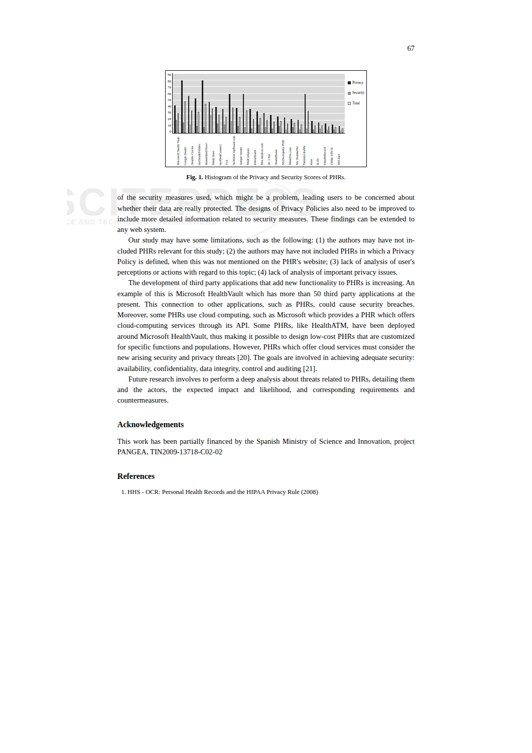67
9080706050403020100
Microsoft Health Vault Google Health Healthy Circles myHealthFolders RememberItNow! MedicAlert myMediConnect VIA NoMoreClipBoard.com Juniper Health MedCompass ZebraHealth Tele medical.com Dr. I-Net HealthButler MyDoctopedia PHR MedsFile.com My HealtheVet PatientsLikeMe Keas dLife iHealthRecord EMRy STICK MyChart
Privacy
Security
Total
Fig. 1. Histogram of the Privacy and Security Scores of PHRs.
SCITEPRESS
SCIENCE AND TECHNOLOGY PUBLICATIONS
of the security measures used, which might be a problem, leading users to be concerned about whether their data are really protected. The designs of Privacy Policies also need to be improved to include more detailed information related to security measures. These findings can be extended to any web system.
Our study may have some limitations, such as the following: (1) the authors may have not included PHRs relevant for this study; (2) the authors may have not included PHRs in which a Privacy Policy is defined, when this was not mentioned on the PHR's website; (3) lack of analysis of user's perceptions or actions with regard to this topic; (4) lack of analysis of important privacy issues.
The development of third party applications that add new functionality to PHRs is increasing. An example of this is Microsoft HealthVault which has more than 50 third party applications at the present. This connection to other applications, such as PHRs, could cause security breaches. Moreover, some PHRs use cloud computing, such as Microsoft which provides a PHR which offers cloud-computing services through its API. Some PHRs, like HealthATM, have been deployed around Microsoft HealthVault, thus making it possible to design low-cost PHRs that are customized for specific functions and populations. However, PHRs which offer cloud services must consider the new arising security and privacy threats [20]. The goals are involved in achieving adequate security: availability, confidentiality, data integrity, control and auditing [21].
Future research involves to perform a deep analysis about threats related to PHRs, detailing them and the actors, the expected impact and likelihood, and corresponding requirements and countermeasures.
Acknowledgements
This work has been partially financed by the Spanish Ministry of Science and Innovation, project PANGEA, TIN2009-13718-C02-02
References
HHS - OCR: Personal Health Records and the HIPAA Privacy Rule (2008)